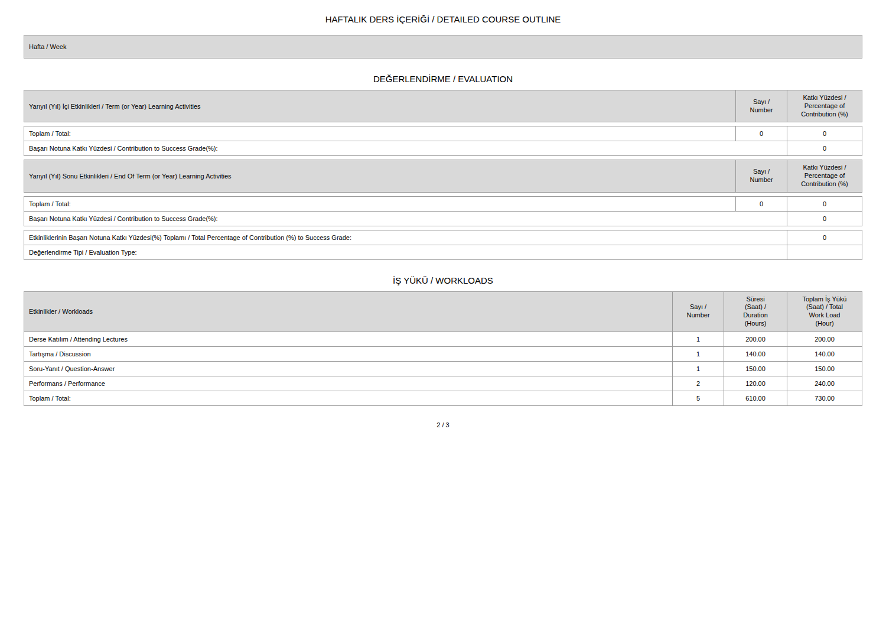HAFTALIK DERS İÇERİĞİ / DETAILED COURSE OUTLINE
| Hafta / Week |
DEĞERLENDİRME / EVALUATION
| Yarıyıl (Yıl) İçi Etkinlikleri / Term (or Year) Learning Activities | Sayı / Number | Katkı Yüzdesi / Percentage of Contribution (%) |
| Toplam / Total: | 0 | 0 |
| Başarı Notuna Katkı Yüzdesi / Contribution to Success Grade(%): | 0 |
| Yarıyıl (Yıl) Sonu Etkinlikleri / End Of Term (or Year) Learning Activities | Sayı / Number | Katkı Yüzdesi / Percentage of Contribution (%) |
| Toplam / Total: | 0 | 0 |
| Başarı Notuna Katkı Yüzdesi / Contribution to Success Grade(%): | 0 |
| Etkinliklerinin Başarı Notuna Katkı Yüzdesi(%) Toplamı / Total Percentage of Contribution (%) to Success Grade: | 0 |
| Değerlendirme Tipi / Evaluation Type: | |
İŞ YÜKÜ / WORKLOADS
| Etkinlikler / Workloads | Sayı / Number | Süresi (Saat) / Duration (Hours) | Toplam İş Yükü (Saat) / Total Work Load (Hour) |
| --- | --- | --- | --- |
| Derse Katılım / Attending Lectures | 1 | 200.00 | 200.00 |
| Tartışma / Discussion | 1 | 140.00 | 140.00 |
| Soru-Yanıt / Question-Answer | 1 | 150.00 | 150.00 |
| Performans / Performance | 2 | 120.00 | 240.00 |
| Toplam / Total: | 5 | 610.00 | 730.00 |
2 / 3